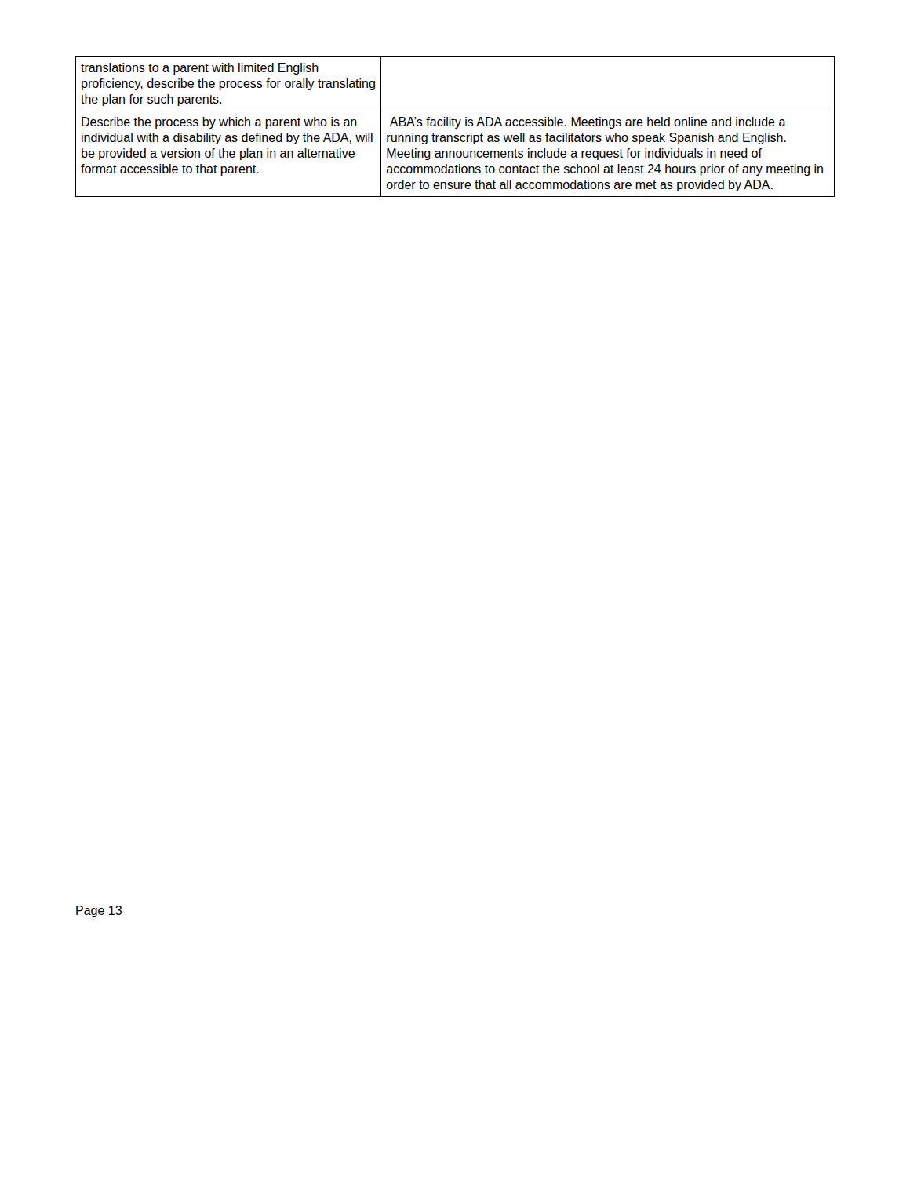| translations to a parent with limited English proficiency, describe the process for orally translating the plan for such parents. | |
| Describe the process by which a parent who is an individual with a disability as defined by the ADA, will be provided a version of the plan in an alternative format accessible to that parent. | ABA’s facility is ADA accessible. Meetings are held online and include a running transcript as well as facilitators who speak Spanish and English. Meeting announcements include a request for individuals in need of accommodations to contact the school at least 24 hours prior of any meeting in order to ensure that all accommodations are met as provided by ADA. |
Page 13